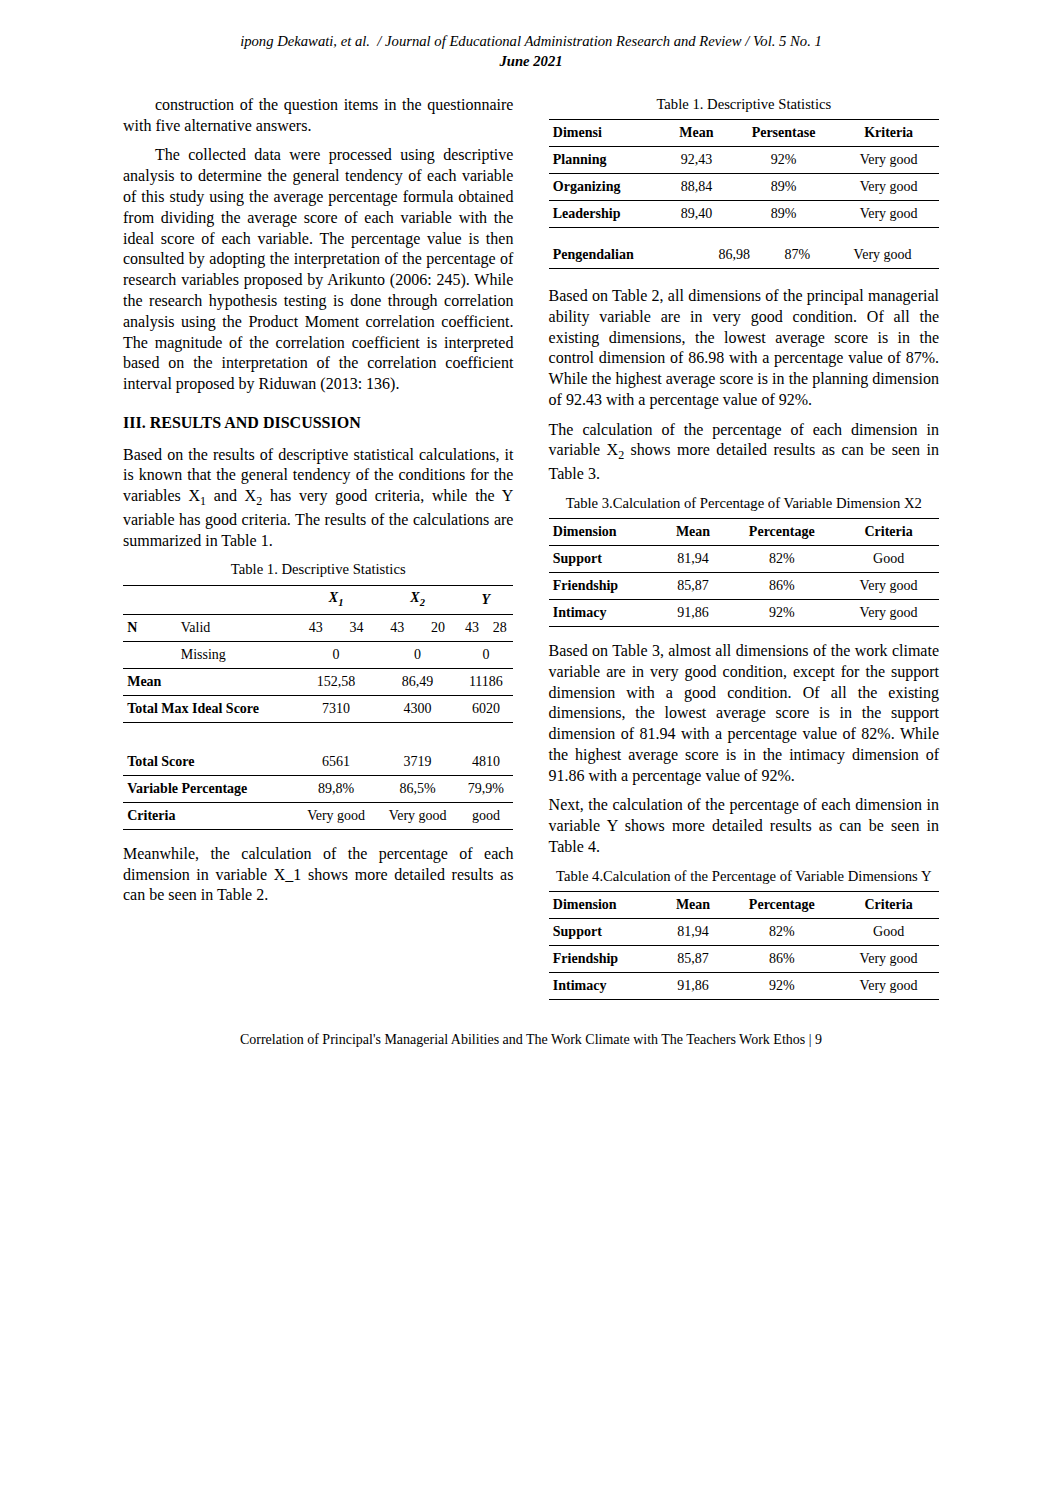ipong Dekawati, et al. / Journal of Educational Administration Research and Review / Vol. 5 No. 1
June 2021
construction of the question items in the questionnaire with five alternative answers.
The collected data were processed using descriptive analysis to determine the general tendency of each variable of this study using the average percentage formula obtained from dividing the average score of each variable with the ideal score of each variable. The percentage value is then consulted by adopting the interpretation of the percentage of research variables proposed by Arikunto (2006: 245). While the research hypothesis testing is done through correlation analysis using the Product Moment correlation coefficient. The magnitude of the correlation coefficient is interpreted based on the interpretation of the correlation coefficient interval proposed by Riduwan (2013: 136).
III. RESULTS AND DISCUSSION
Based on the results of descriptive statistical calculations, it is known that the general tendency of the conditions for the variables X1 and X2 has very good criteria, while the Y variable has good criteria. The results of the calculations are summarized in Table 1.
Table 1. Descriptive Statistics
| | | X 1 | X 2 | Y |
| --- | --- | --- | --- | --- |
| N | Valid | 43 | 34 | 43 | 20 | 43 | 28 |
| | Missing | 0 | 0 | 0 |
| Mean | 152,58 | 86,49 | 11186 |
| Total Max Ideal Score | 7310 | 4300 | 6020 |
| Total Score | 6561 | 3719 | 4810 |
| Variable Percentage | 89,8% | 86,5% | 79,9% |
| Criteria | Very good | Very good | good |
Meanwhile, the calculation of the percentage of each dimension in variable X_1 shows more detailed results as can be seen in Table 2.
Table 1. Descriptive Statistics
| Dimensi | Mean | Persentase | Kriteria |
| --- | --- | --- | --- |
| Planning | 92,43 | 92% | Very good |
| Organizing | 88,84 | 89% | Very good |
| Leadership | 89,40 | 89% | Very good |
| Pengendalian | 86,98 | 87% | Very good |
Based on Table 2, all dimensions of the principal managerial ability variable are in very good condition. Of all the existing dimensions, the lowest average score is in the control dimension of 86.98 with a percentage value of 87%. While the highest average score is in the planning dimension of 92.43 with a percentage value of 92%.
The calculation of the percentage of each dimension in variable X2 shows more detailed results as can be seen in Table 3.
Table 3.Calculation of Percentage of Variable Dimension X2
| Dimension | Mean | Percentage | Criteria |
| --- | --- | --- | --- |
| Support | 81,94 | 82% | Good |
| Friendship | 85,87 | 86% | Very good |
| Intimacy | 91,86 | 92% | Very good |
Based on Table 3, almost all dimensions of the work climate variable are in very good condition, except for the support dimension with a good condition. Of all the existing dimensions, the lowest average score is in the support dimension of 81.94 with a percentage value of 82%. While the highest average score is in the intimacy dimension of 91.86 with a percentage value of 92%.
Next, the calculation of the percentage of each dimension in variable Y shows more detailed results as can be seen in Table 4.
Table 4.Calculation of the Percentage of Variable Dimensions Y
| Dimension | Mean | Percentage | Criteria |
| --- | --- | --- | --- |
| Support | 81,94 | 82% | Good |
| Friendship | 85,87 | 86% | Very good |
| Intimacy | 91,86 | 92% | Very good |
Correlation of Principal's Managerial Abilities and The Work Climate with The Teachers Work Ethos | 9